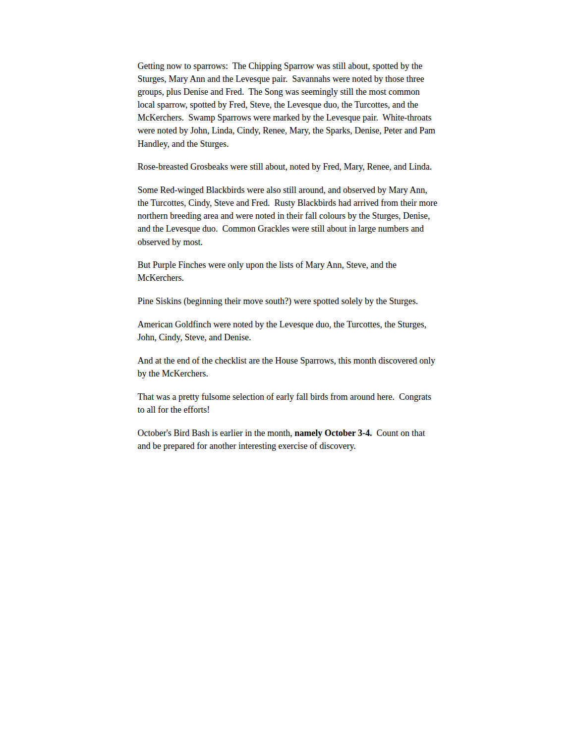Getting now to sparrows: The Chipping Sparrow was still about, spotted by the Sturges, Mary Ann and the Levesque pair. Savannahs were noted by those three groups, plus Denise and Fred. The Song was seemingly still the most common local sparrow, spotted by Fred, Steve, the Levesque duo, the Turcottes, and the McKerchers. Swamp Sparrows were marked by the Levesque pair. White-throats were noted by John, Linda, Cindy, Renee, Mary, the Sparks, Denise, Peter and Pam Handley, and the Sturges.
Rose-breasted Grosbeaks were still about, noted by Fred, Mary, Renee, and Linda.
Some Red-winged Blackbirds were also still around, and observed by Mary Ann, the Turcottes, Cindy, Steve and Fred. Rusty Blackbirds had arrived from their more northern breeding area and were noted in their fall colours by the Sturges, Denise, and the Levesque duo. Common Grackles were still about in large numbers and observed by most.
But Purple Finches were only upon the lists of Mary Ann, Steve, and the McKerchers.
Pine Siskins (beginning their move south?) were spotted solely by the Sturges.
American Goldfinch were noted by the Levesque duo, the Turcottes, the Sturges, John, Cindy, Steve, and Denise.
And at the end of the checklist are the House Sparrows, this month discovered only by the McKerchers.
That was a pretty fulsome selection of early fall birds from around here. Congrats to all for the efforts!
October's Bird Bash is earlier in the month, namely October 3-4. Count on that and be prepared for another interesting exercise of discovery.